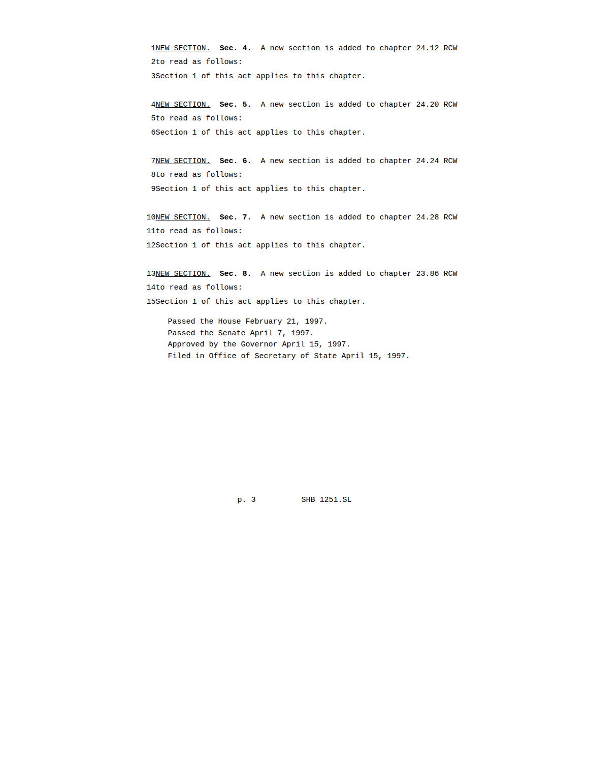| 1 | NEW SECTION. Sec. 4. A new section is added to chapter 24.12 RCW |
| 2 | to read as follows: |
| 3 | Section 1 of this act applies to this chapter. |
| 4 | NEW SECTION. Sec. 5. A new section is added to chapter 24.20 RCW |
| 5 | to read as follows: |
| 6 | Section 1 of this act applies to this chapter. |
| 7 | NEW SECTION. Sec. 6. A new section is added to chapter 24.24 RCW |
| 8 | to read as follows: |
| 9 | Section 1 of this act applies to this chapter. |
| 10 | NEW SECTION. Sec. 7. A new section is added to chapter 24.28 RCW |
| 11 | to read as follows: |
| 12 | Section 1 of this act applies to this chapter. |
| 13 | NEW SECTION. Sec. 8. A new section is added to chapter 23.86 RCW |
| 14 | to read as follows: |
| 15 | Section 1 of this act applies to this chapter. |
Passed the House February 21, 1997. Passed the Senate April 7, 1997. Approved by the Governor April 15, 1997. Filed in Office of Secretary of State April 15, 1997.
p. 3 SHB 1251.SL